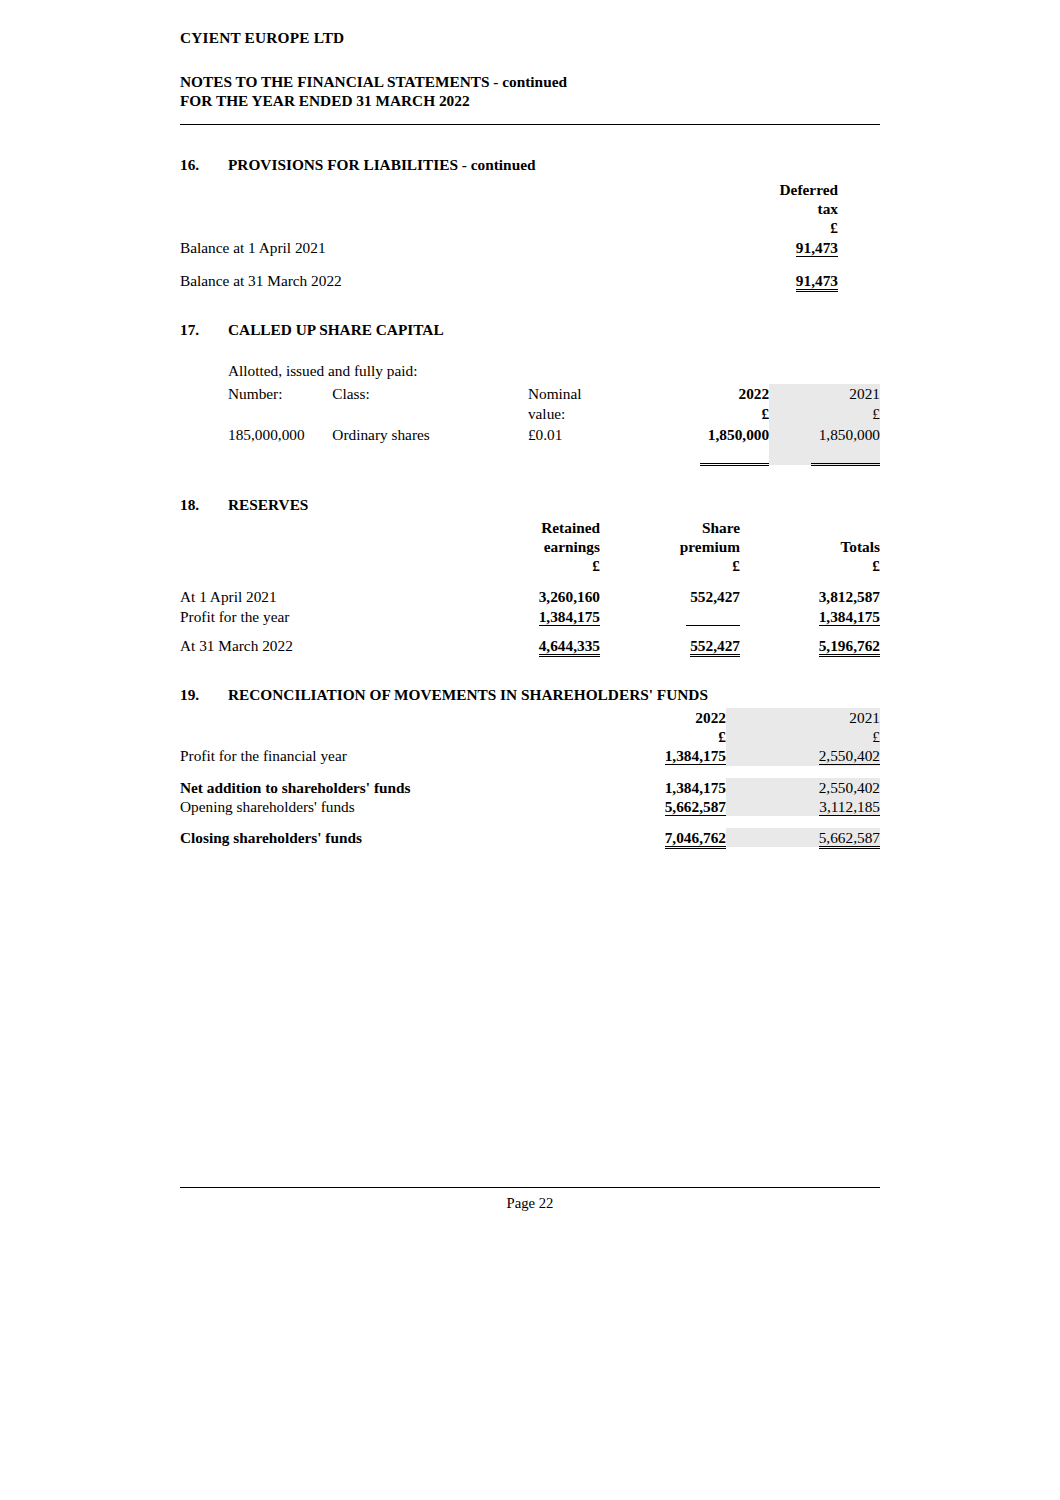CYIENT EUROPE LTD
NOTES TO THE FINANCIAL STATEMENTS - continued
FOR THE YEAR ENDED 31 MARCH 2022
16.
PROVISIONS FOR LIABILITIES - continued
| | Deferred |
| | tax |
| | £ |
| Balance at 1 April 2021 | 91,473 |
| Balance at 31 March 2022 | 91,473 |
17.
CALLED UP SHARE CAPITAL
Allotted, issued and fully paid:
| Number: | Class: | Nominal | 2022 | 2021 |
| | | value: | £ | £ |
| 185,000,000 | Ordinary shares | £0.01 | 1,850,000 | 1,850,000 |
18.
RESERVES
| | Retained | Share | |
| | earnings | premium | Totals |
| | £ | £ | £ |
| At 1 April 2021 | 3,260,160 | 552,427 | 3,812,587 |
| Profit for the year | 1,384,175 | | 1,384,175 |
| At 31 March 2022 | 4,644,335 | 552,427 | 5,196,762 |
19.
RECONCILIATION OF MOVEMENTS IN SHAREHOLDERS' FUNDS
| | 2022 | 2021 |
| | £ | £ |
| Profit for the financial year | 1,384,175 | 2,550,402 |
| Net addition to shareholders' funds | 1,384,175 | 2,550,402 |
| Opening shareholders' funds | 5,662,587 | 3,112,185 |
| Closing shareholders' funds | 7,046,762 | 5,662,587 |
Page 22